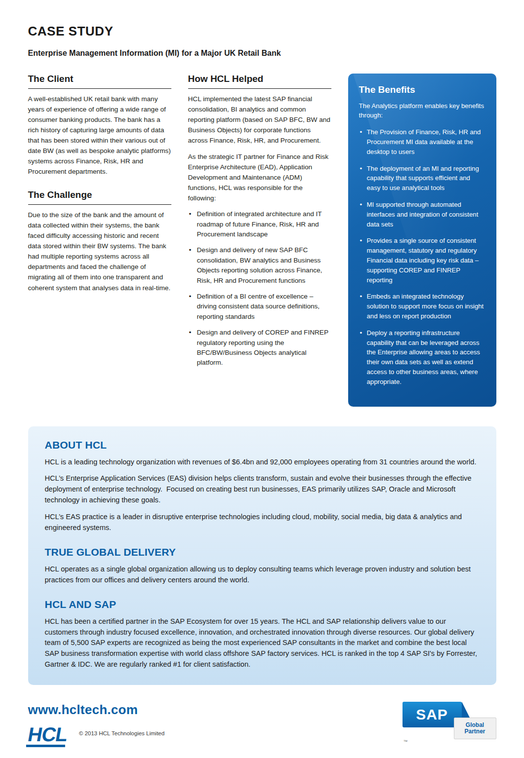CASE STUDY
Enterprise Management Information (MI) for a Major UK Retail Bank
The Client
A well-established UK retail bank with many years of experience of offering a wide range of consumer banking products. The bank has a rich history of capturing large amounts of data that has been stored within their various out of date BW (as well as bespoke analytic platforms) systems across Finance, Risk, HR and Procurement departments.
The Challenge
Due to the size of the bank and the amount of data collected within their systems, the bank faced difficulty accessing historic and recent data stored within their BW systems. The bank had multiple reporting systems across all departments and faced the challenge of migrating all of them into one transparent and coherent system that analyses data in real-time.
How HCL Helped
HCL implemented the latest SAP financial consolidation, BI analytics and common reporting platform (based on SAP BFC, BW and Business Objects) for corporate functions across Finance, Risk, HR, and Procurement.
As the strategic IT partner for Finance and Risk Enterprise Architecture (EAD), Application Development and Maintenance (ADM) functions, HCL was responsible for the following:
Definition of integrated architecture and IT roadmap of future Finance, Risk, HR and Procurement landscape
Design and delivery of new SAP BFC consolidation, BW analytics and Business Objects reporting solution across Finance, Risk, HR and Procurement functions
Definition of a BI centre of excellence – driving consistent data source definitions, reporting standards
Design and delivery of COREP and FINREP regulatory reporting using the BFC/BW/Business Objects analytical platform.
The Benefits
The Analytics platform enables key benefits through:
The Provision of Finance, Risk, HR and Procurement MI data available at the desktop to users
The deployment of an MI and reporting capability that supports efficient and easy to use analytical tools
MI supported through automated interfaces and integration of consistent data sets
Provides a single source of consistent management, statutory and regulatory Financial data including key risk data – supporting COREP and FINREP reporting
Embeds an integrated technology solution to support more focus on insight and less on report production
Deploy a reporting infrastructure capability that can be leveraged across the Enterprise allowing areas to access their own data sets as well as extend access to other business areas, where appropriate.
ABOUT HCL
HCL is a leading technology organization with revenues of $6.4bn and 92,000 employees operating from 31 countries around the world.
HCL’s Enterprise Application Services (EAS) division helps clients transform, sustain and evolve their businesses through the effective deployment of enterprise technology. Focused on creating best run businesses, EAS primarily utilizes SAP, Oracle and Microsoft technology in achieving these goals.
HCL’s EAS practice is a leader in disruptive enterprise technologies including cloud, mobility, social media, big data & analytics and engineered systems.
TRUE GLOBAL DELIVERY
HCL operates as a single global organization allowing us to deploy consulting teams which leverage proven industry and solution best practices from our offices and delivery centers around the world.
HCL AND SAP
HCL has been a certified partner in the SAP Ecosystem for over 15 years. The HCL and SAP relationship delivers value to our customers through industry focused excellence, innovation, and orchestrated innovation through diverse resources. Our global delivery team of 5,500 SAP experts are recognized as being the most experienced SAP consultants in the market and combine the best local SAP business transformation expertise with world class offshore SAP factory services. HCL is ranked in the top 4 SAP SI's by Forrester, Gartner & IDC. We are regularly ranked #1 for client satisfaction.
www.hcltech.com
HCL
© 2013 HCL Technologies Limited
SAP
Global Partner
™